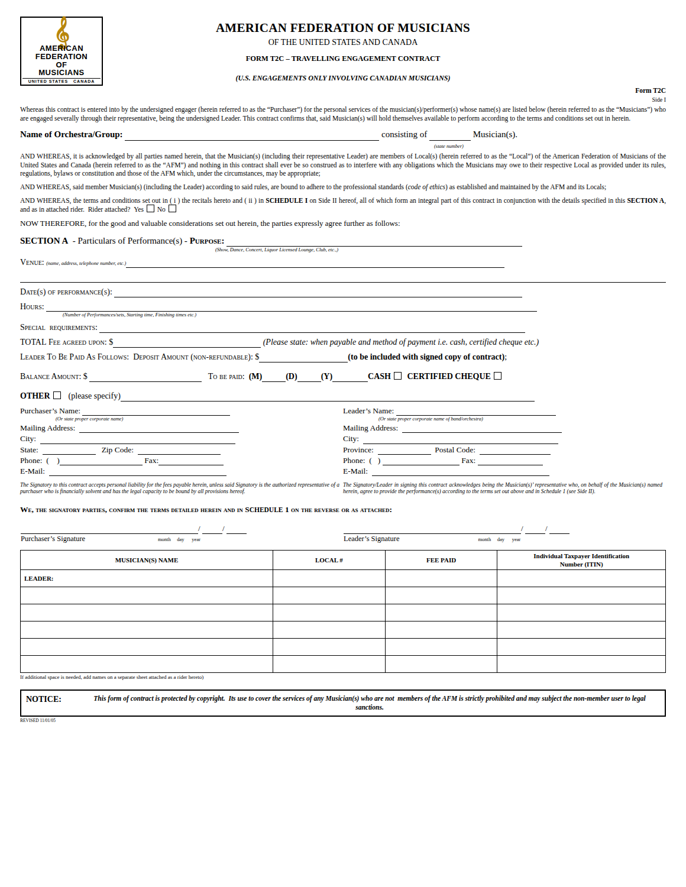𝄞
AMERICAN
FEDERATION
OF
MUSICIANS
UNITED STATES CANADA
AMERICAN FEDERATION OF MUSICIANS
OF THE UNITED STATES AND CANADA
FORM T2C – TRAVELLING ENGAGEMENT CONTRACT
(U.S. ENGAGEMENTS ONLY INVOLVING CANADIAN MUSICIANS)
Form T2C
Side I
Whereas this contract is entered into by the undersigned engager (herein referred to as the “Purchaser”) for the personal services of the musician(s)/performer(s) whose name(s) are listed below (herein referred to as the “Musicians”) who are engaged severally through their representative, being the undersigned Leader. This contract confirms that, said Musician(s) will hold themselves available to perform according to the terms and conditions set out in herein.
Name of Orchestra/Group: consisting of Musician(s).
(state number)
AND WHEREAS, it is acknowledged by all parties named herein, that the Musician(s) (including their representative Leader) are members of Local(s) (herein referred to as the “Local”) of the American Federation of Musicians of the United States and Canada (herein referred to as the “AFM”) and nothing in this contract shall ever be so construed as to interfere with any obligations which the Musicians may owe to their respective Local as provided under its rules, regulations, bylaws or constitution and those of the AFM which, under the circumstances, may be appropriate;
AND WHEREAS, said member Musician(s) (including the Leader) according to said rules, are bound to adhere to the professional standards (code of ethics) as established and maintained by the AFM and its Locals;
AND WHEREAS, the terms and conditions set out in ( i ) the recitals hereto and ( ii ) in SCHEDULE I on Side II hereof, all of which form an integral part of this contract in conjunction with the details specified in this SECTION A, and as in attached rider. Rider attached? Yes No
NOW THEREFORE, for the good and valuable considerations set out herein, the parties expressly agree further as follows:
SECTION A - Particulars of Performance(s) - Purpose:
(Show, Dance, Concert, Liquor Licensed Lounge, Club, etc.,)
Venue: (name, address, telephone number, etc.)
Date(s) of performance(s):
Hours:
(Number of Performances/sets, Starting time, Finishing times etc.)
Special requirements:
TOTAL Fee agreed upon: $ (Please state: when payable and method of payment i.e. cash, certified cheque etc.)
Leader To Be Paid As Follows: Deposit Amount (non-refundable): $ (to be included with signed copy of contract);
Balance Amount: $ To be paid: (M) (D) (Y) CASH CERTIFIED CHEQUE
OTHER (please specify)
| Purchaser’s Name: (Or state proper corporate name) Mailing Address: City: State: Zip Code: Phone: ( ) Fax: E-Mail: The Signatory to this contract accepts personal liability for the fees payable herein, unless said Signatory is the authorized representative of a purchaser who is financially solvent and has the legal capacity to be bound by all provisions hereof. | Leader’s Name: (Or state proper corporate name of band/orchestra) Mailing Address: City: Province: Postal Code: Phone: ( ) Fax: E-Mail: The Signatory/Leader in signing this contract acknowledges being the Musician(s)’ representative who, on behalf of the Musician(s) named herein, agree to provide the performance(s) according to the terms set out above and in Schedule 1 (see Side II). |
We, the signatory parties, confirm the terms detailed herein and in SCHEDULE 1 on the reverse or as attached:
| / / Purchaser’s Signature month day year | / / Leader’s Signature month day year |
| MUSICIAN(S) NAME | LOCAL # | FEE PAID | Individual Taxpayer Identification Number (ITIN) |
| --- | --- | --- | --- |
| LEADER: | | | |
If additional space is needed, add names on a separate sheet attached as a rider hereto)
NOTICE:
This form of contract is protected by copyright. Its use to cover the services of any Musician(s) who are not members of the AFM is strictly prohibited and may subject the non-member user to legal sanctions.
REVISED 11/01/05